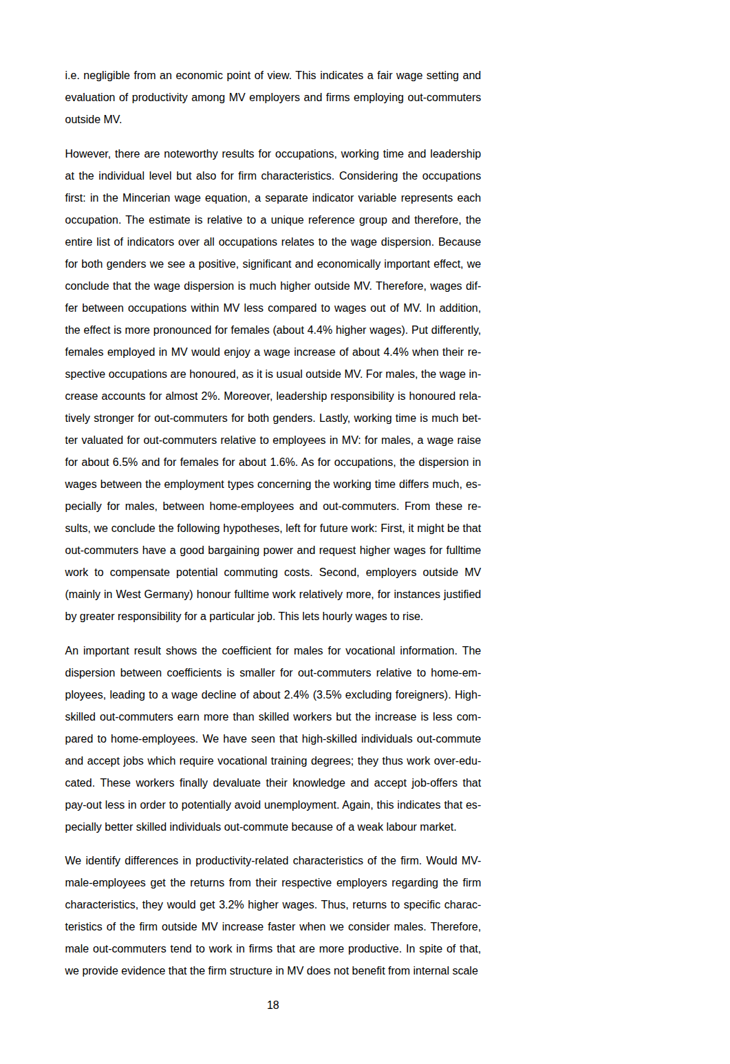i.e. negligible from an economic point of view. This indicates a fair wage setting and evaluation of productivity among MV employers and firms employing out-commuters outside MV.
However, there are noteworthy results for occupations, working time and leadership at the individual level but also for firm characteristics. Considering the occupations first: in the Mincerian wage equation, a separate indicator variable represents each occupation. The estimate is relative to a unique reference group and therefore, the entire list of indicators over all occupations relates to the wage dispersion. Because for both genders we see a positive, significant and economically important effect, we conclude that the wage dispersion is much higher outside MV. Therefore, wages differ between occupations within MV less compared to wages out of MV. In addition, the effect is more pronounced for females (about 4.4% higher wages). Put differently, females employed in MV would enjoy a wage increase of about 4.4% when their respective occupations are honoured, as it is usual outside MV. For males, the wage increase accounts for almost 2%. Moreover, leadership responsibility is honoured relatively stronger for out-commuters for both genders. Lastly, working time is much better valuated for out-commuters relative to employees in MV: for males, a wage raise for about 6.5% and for females for about 1.6%. As for occupations, the dispersion in wages between the employment types concerning the working time differs much, especially for males, between home-employees and out-commuters. From these results, we conclude the following hypotheses, left for future work: First, it might be that out-commuters have a good bargaining power and request higher wages for fulltime work to compensate potential commuting costs. Second, employers outside MV (mainly in West Germany) honour fulltime work relatively more, for instances justified by greater responsibility for a particular job. This lets hourly wages to rise.
An important result shows the coefficient for males for vocational information. The dispersion between coefficients is smaller for out-commuters relative to home-employees, leading to a wage decline of about 2.4% (3.5% excluding foreigners). High-skilled out-commuters earn more than skilled workers but the increase is less compared to home-employees. We have seen that high-skilled individuals out-commute and accept jobs which require vocational training degrees; they thus work over-educated. These workers finally devaluate their knowledge and accept job-offers that pay-out less in order to potentially avoid unemployment. Again, this indicates that especially better skilled individuals out-commute because of a weak labour market.
We identify differences in productivity-related characteristics of the firm. Would MV-male-employees get the returns from their respective employers regarding the firm characteristics, they would get 3.2% higher wages. Thus, returns to specific characteristics of the firm outside MV increase faster when we consider males. Therefore, male out-commuters tend to work in firms that are more productive. In spite of that, we provide evidence that the firm structure in MV does not benefit from internal scale
18